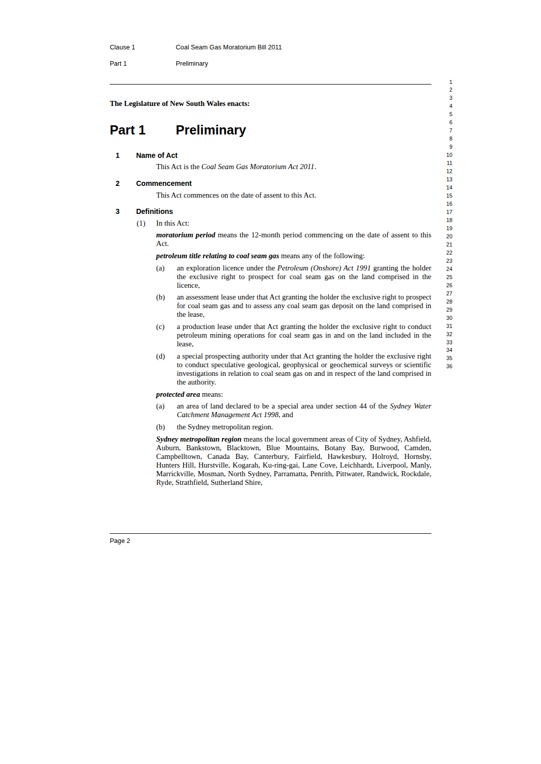Clause 1
Coal Seam Gas Moratorium Bill 2011
Part 1
Preliminary
1
2
3
4
5
6
7
8
9
10
11
12
13
14
15
16
17
18
19
20
21
22
23
24
25
26
27
28
29
30
31
32
33
34
35
36
The Legislature of New South Wales enacts:
Part 1 Preliminary
1 Name of Act
This Act is the Coal Seam Gas Moratorium Act 2011.
2 Commencement
This Act commences on the date of assent to this Act.
3 Definitions
(1)
In this Act:
moratorium period means the 12-month period commencing on the date of assent to this Act.
petroleum title relating to coal seam gas means any of the following:
(a)
an exploration licence under the Petroleum (Onshore) Act 1991 granting the holder the exclusive right to prospect for coal seam gas on the land comprised in the licence,
(b)
an assessment lease under that Act granting the holder the exclusive right to prospect for coal seam gas and to assess any coal seam gas deposit on the land comprised in the lease,
(c)
a production lease under that Act granting the holder the exclusive right to conduct petroleum mining operations for coal seam gas in and on the land included in the lease,
(d)
a special prospecting authority under that Act granting the holder the exclusive right to conduct speculative geological, geophysical or geochemical surveys or scientific investigations in relation to coal seam gas on and in respect of the land comprised in the authority.
protected area means:
(a)
an area of land declared to be a special area under section 44 of the Sydney Water Catchment Management Act 1998, and
(b)
the Sydney metropolitan region.
Sydney metropolitan region means the local government areas of City of Sydney, Ashfield, Auburn, Bankstown, Blacktown, Blue Mountains, Botany Bay, Burwood, Camden, Campbelltown, Canada Bay, Canterbury, Fairfield, Hawkesbury, Holroyd, Hornsby, Hunters Hill, Hurstville, Kogarah, Ku-ring-gai, Lane Cove, Leichhardt, Liverpool, Manly, Marrickville, Mosman, North Sydney, Parramatta, Penrith, Pittwater, Randwick, Rockdale, Ryde, Strathfield, Sutherland Shire,
Page 2